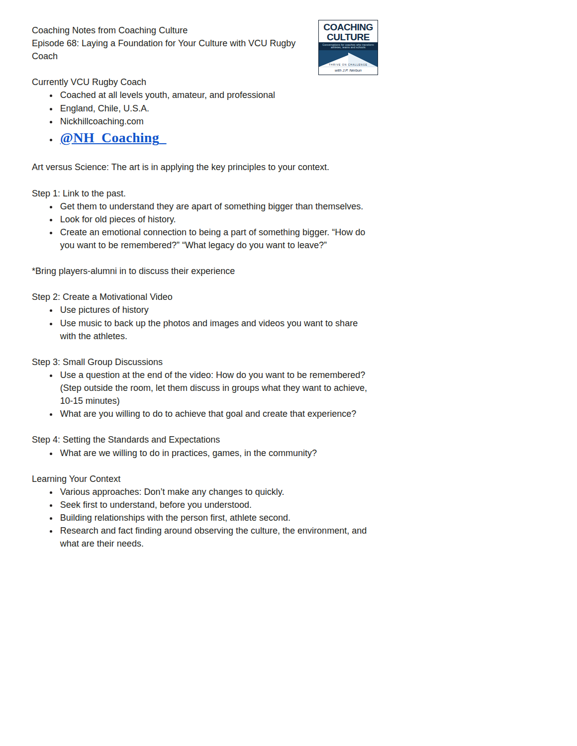COACHING CULTURE Conversations for coaches who transform athletes, teams and schools THRIVE ON CHALLENGE with J.P. Nerbun
Coaching Notes from Coaching Culture
Episode 68: Laying a Foundation for Your Culture with VCU Rugby Coach
Currently VCU Rugby Coach
Coached at all levels youth, amateur, and professional
England, Chile, U.S.A.
Nickhillcoaching.com
@NH_Coaching_
Art versus Science: The art is in applying the key principles to your context.
Step 1: Link to the past.
Get them to understand they are apart of something bigger than themselves.
Look for old pieces of history.
Create an emotional connection to being a part of something bigger. “How do you want to be remembered?” “What legacy do you want to leave?”
*Bring players-alumni in to discuss their experience
Step 2: Create a Motivational Video
Use pictures of history
Use music to back up the photos and images and videos you want to share with the athletes.
Step 3: Small Group Discussions
Use a question at the end of the video: How do you want to be remembered? (Step outside the room, let them discuss in groups what they want to achieve, 10-15 minutes)
What are you willing to do to achieve that goal and create that experience?
Step 4: Setting the Standards and Expectations
What are we willing to do in practices, games, in the community?
Learning Your Context
Various approaches: Don’t make any changes to quickly.
Seek first to understand, before you understood.
Building relationships with the person first, athlete second.
Research and fact finding around observing the culture, the environment, and what are their needs.